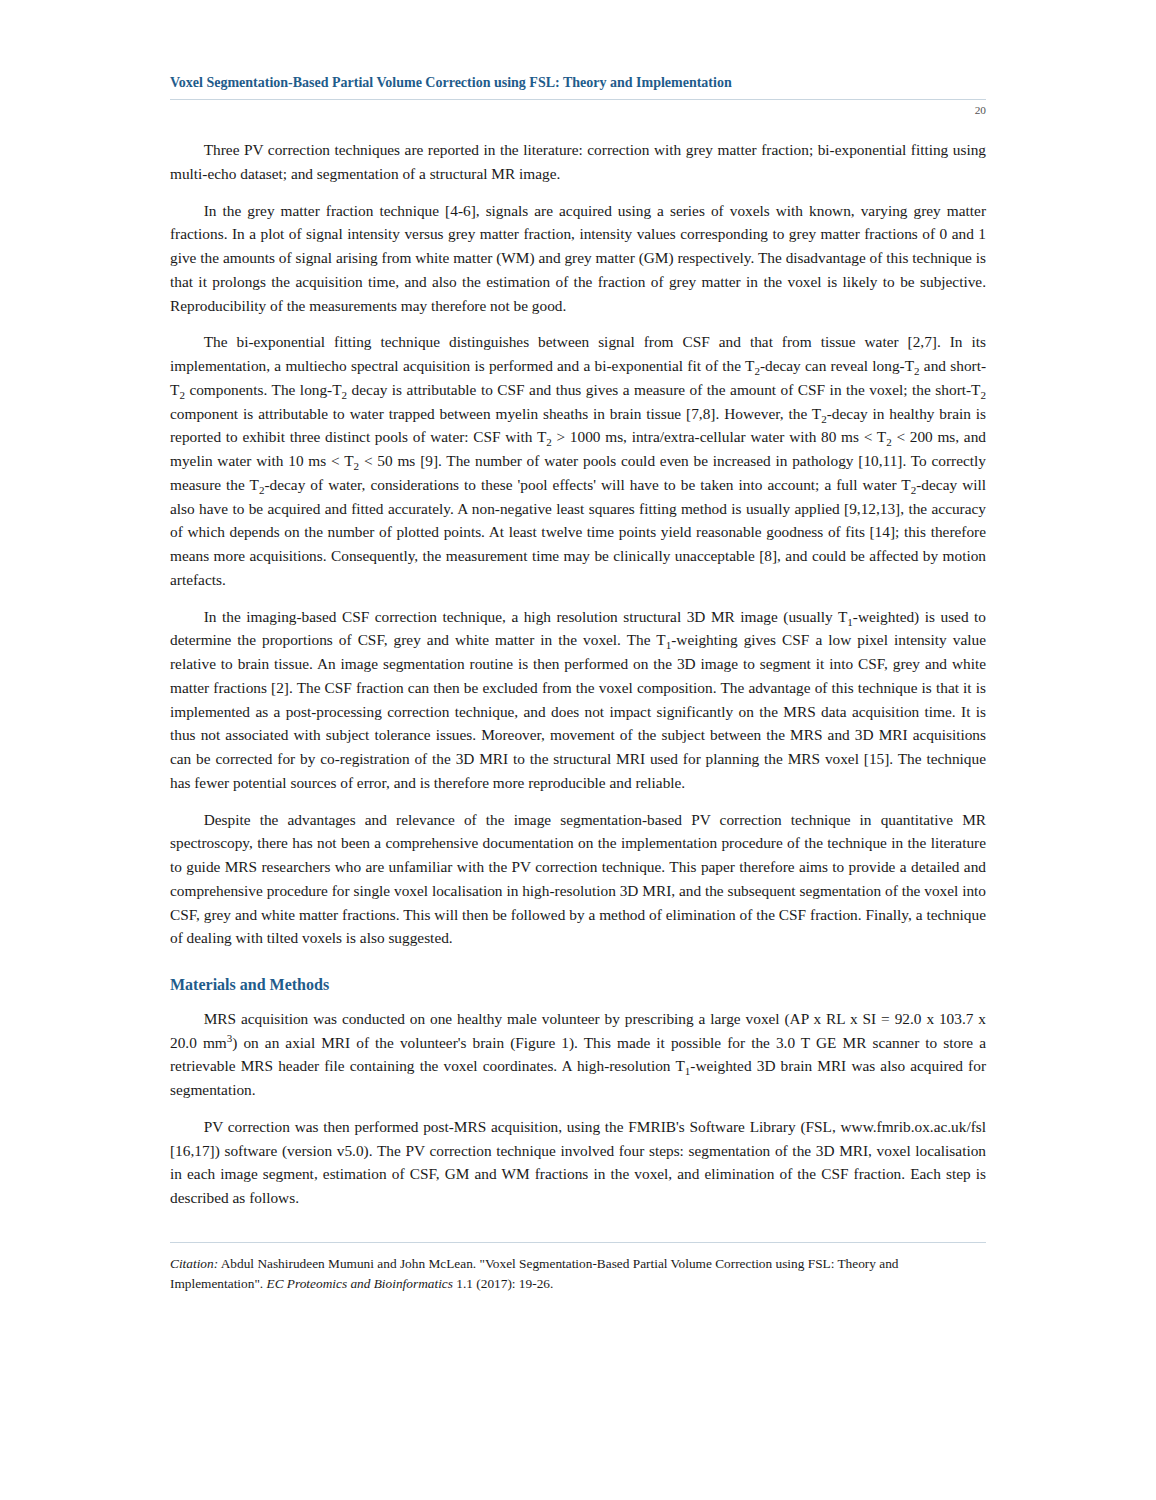Voxel Segmentation-Based Partial Volume Correction using FSL: Theory and Implementation
20
Three PV correction techniques are reported in the literature: correction with grey matter fraction; bi-exponential fitting using multi-echo dataset; and segmentation of a structural MR image.
In the grey matter fraction technique [4-6], signals are acquired using a series of voxels with known, varying grey matter fractions. In a plot of signal intensity versus grey matter fraction, intensity values corresponding to grey matter fractions of 0 and 1 give the amounts of signal arising from white matter (WM) and grey matter (GM) respectively. The disadvantage of this technique is that it prolongs the acquisition time, and also the estimation of the fraction of grey matter in the voxel is likely to be subjective. Reproducibility of the measurements may therefore not be good.
The bi-exponential fitting technique distinguishes between signal from CSF and that from tissue water [2,7]. In its implementation, a multiecho spectral acquisition is performed and a bi-exponential fit of the T2-decay can reveal long-T2 and short-T2 components. The long-T2 decay is attributable to CSF and thus gives a measure of the amount of CSF in the voxel; the short-T2 component is attributable to water trapped between myelin sheaths in brain tissue [7,8]. However, the T2-decay in healthy brain is reported to exhibit three distinct pools of water: CSF with T2 > 1000 ms, intra/extra-cellular water with 80 ms < T2 < 200 ms, and myelin water with 10 ms < T2 < 50 ms [9]. The number of water pools could even be increased in pathology [10,11]. To correctly measure the T2-decay of water, considerations to these 'pool effects' will have to be taken into account; a full water T2-decay will also have to be acquired and fitted accurately. A non-negative least squares fitting method is usually applied [9,12,13], the accuracy of which depends on the number of plotted points. At least twelve time points yield reasonable goodness of fits [14]; this therefore means more acquisitions. Consequently, the measurement time may be clinically unacceptable [8], and could be affected by motion artefacts.
In the imaging-based CSF correction technique, a high resolution structural 3D MR image (usually T1-weighted) is used to determine the proportions of CSF, grey and white matter in the voxel. The T1-weighting gives CSF a low pixel intensity value relative to brain tissue. An image segmentation routine is then performed on the 3D image to segment it into CSF, grey and white matter fractions [2]. The CSF fraction can then be excluded from the voxel composition. The advantage of this technique is that it is implemented as a post-processing correction technique, and does not impact significantly on the MRS data acquisition time. It is thus not associated with subject tolerance issues. Moreover, movement of the subject between the MRS and 3D MRI acquisitions can be corrected for by co-registration of the 3D MRI to the structural MRI used for planning the MRS voxel [15]. The technique has fewer potential sources of error, and is therefore more reproducible and reliable.
Despite the advantages and relevance of the image segmentation-based PV correction technique in quantitative MR spectroscopy, there has not been a comprehensive documentation on the implementation procedure of the technique in the literature to guide MRS researchers who are unfamiliar with the PV correction technique. This paper therefore aims to provide a detailed and comprehensive procedure for single voxel localisation in high-resolution 3D MRI, and the subsequent segmentation of the voxel into CSF, grey and white matter fractions. This will then be followed by a method of elimination of the CSF fraction. Finally, a technique of dealing with tilted voxels is also suggested.
Materials and Methods
MRS acquisition was conducted on one healthy male volunteer by prescribing a large voxel (AP x RL x SI = 92.0 x 103.7 x 20.0 mm3) on an axial MRI of the volunteer's brain (Figure 1). This made it possible for the 3.0 T GE MR scanner to store a retrievable MRS header file containing the voxel coordinates. A high-resolution T1-weighted 3D brain MRI was also acquired for segmentation.
PV correction was then performed post-MRS acquisition, using the FMRIB's Software Library (FSL, www.fmrib.ox.ac.uk/fsl [16,17]) software (version v5.0). The PV correction technique involved four steps: segmentation of the 3D MRI, voxel localisation in each image segment, estimation of CSF, GM and WM fractions in the voxel, and elimination of the CSF fraction. Each step is described as follows.
Citation: Abdul Nashirudeen Mumuni and John McLean. "Voxel Segmentation-Based Partial Volume Correction using FSL: Theory and Implementation". EC Proteomics and Bioinformatics 1.1 (2017): 19-26.